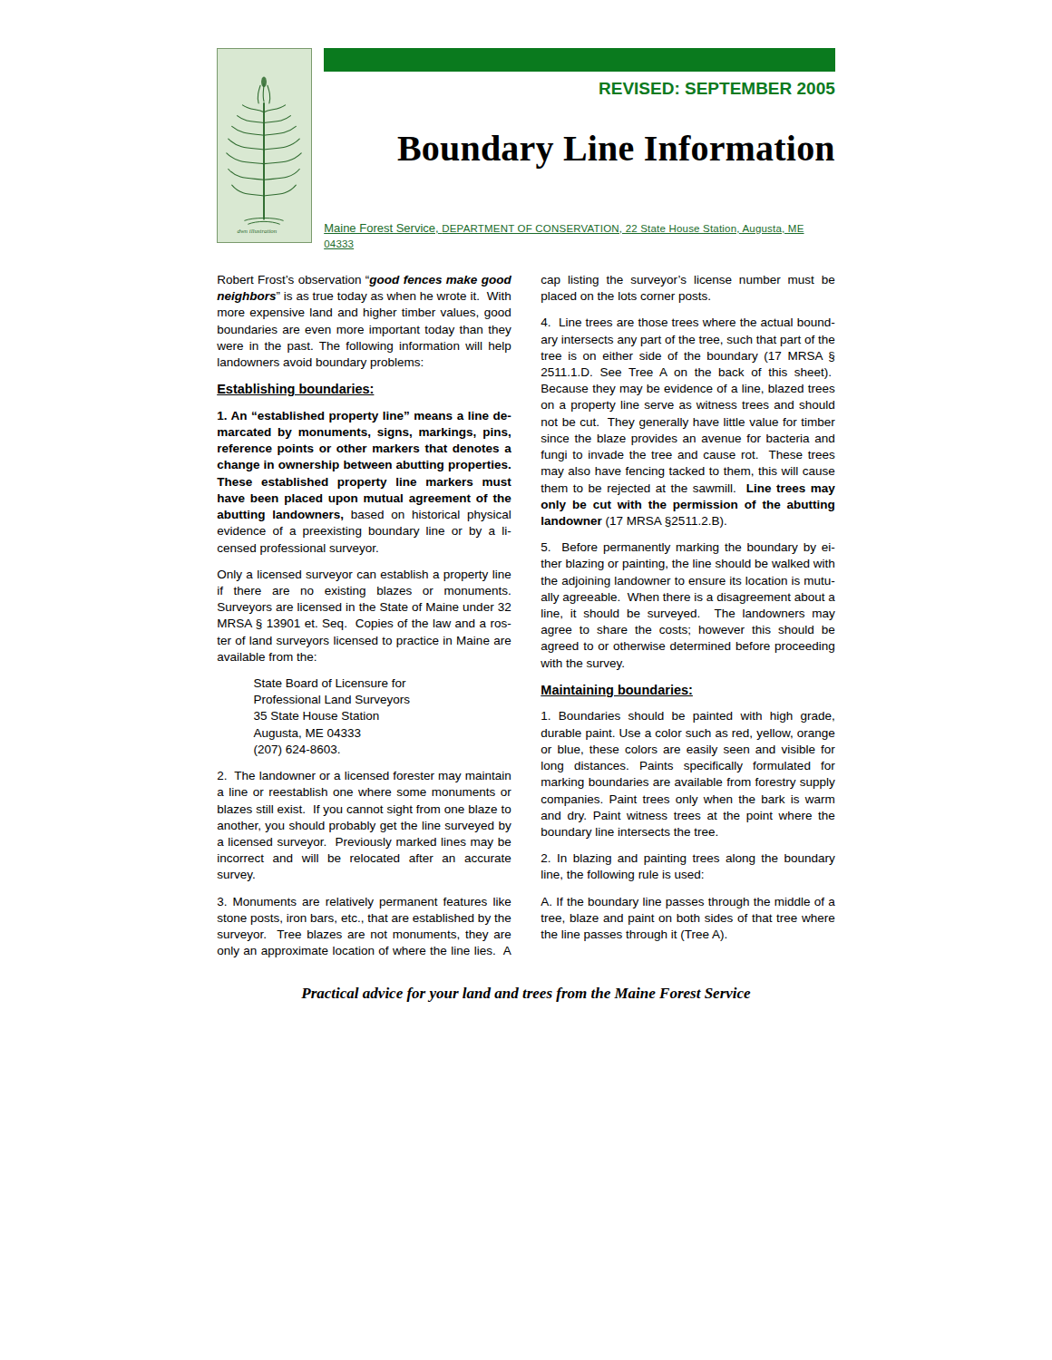dwn illustration
INFORMATION SHEET 4
REVISED: SEPTEMBER 2005
Boundary Line Information
Maine Forest Service, DEPARTMENT OF CONSERVATION, 22 State House Station, Augusta, ME 04333
Robert Frost’s observation “good fences make good neighbors” is as true today as when he wrote it. With more expensive land and higher timber values, good boundaries are even more important today than they were in the past. The following information will help landowners avoid boundary problems:
Establishing boundaries:
1. An “established property line” means a line demarcated by monuments, signs, markings, pins, reference points or other markers that denotes a change in ownership between abutting properties. These established property line markers must have been placed upon mutual agreement of the abutting landowners, based on historical physical evidence of a preexisting boundary line or by a licensed professional surveyor.
Only a licensed surveyor can establish a property line if there are no existing blazes or monuments. Surveyors are licensed in the State of Maine under 32 MRSA § 13901 et. Seq. Copies of the law and a roster of land surveyors licensed to practice in Maine are available from the:
State Board of Licensure for
Professional Land Surveyors
35 State House Station
Augusta, ME 04333
(207) 624-8603.
2. The landowner or a licensed forester may maintain a line or reestablish one where some monuments or blazes still exist. If you cannot sight from one blaze to another, you should probably get the line surveyed by a licensed surveyor. Previously marked lines may be incorrect and will be relocated after an accurate survey.
3. Monuments are relatively permanent features like stone posts, iron bars, etc., that are established by the surveyor. Tree blazes are not monuments, they are only an approximate location of where the line lies. A cap listing the surveyor’s license number must be placed on the lots corner posts.
4. Line trees are those trees where the actual boundary intersects any part of the tree, such that part of the tree is on either side of the boundary (17 MRSA § 2511.1.D. See Tree A on the back of this sheet). Because they may be evidence of a line, blazed trees on a property line serve as witness trees and should not be cut. They generally have little value for timber since the blaze provides an avenue for bacteria and fungi to invade the tree and cause rot. These trees may also have fencing tacked to them, this will cause them to be rejected at the sawmill. Line trees may only be cut with the permission of the abutting landowner (17 MRSA §2511.2.B).
5. Before permanently marking the boundary by either blazing or painting, the line should be walked with the adjoining landowner to ensure its location is mutually agreeable. When there is a disagreement about a line, it should be surveyed. The landowners may agree to share the costs; however this should be agreed to or otherwise determined before proceeding with the survey.
Maintaining boundaries:
1. Boundaries should be painted with high grade, durable paint. Use a color such as red, yellow, orange or blue, these colors are easily seen and visible for long distances. Paints specifically formulated for marking boundaries are available from forestry supply companies. Paint trees only when the bark is warm and dry. Paint witness trees at the point where the boundary line intersects the tree.
2. In blazing and painting trees along the boundary line, the following rule is used:
A. If the boundary line passes through the middle of a tree, blaze and paint on both sides of that tree where the line passes through it (Tree A).
Practical advice for your land and trees from the Maine Forest Service